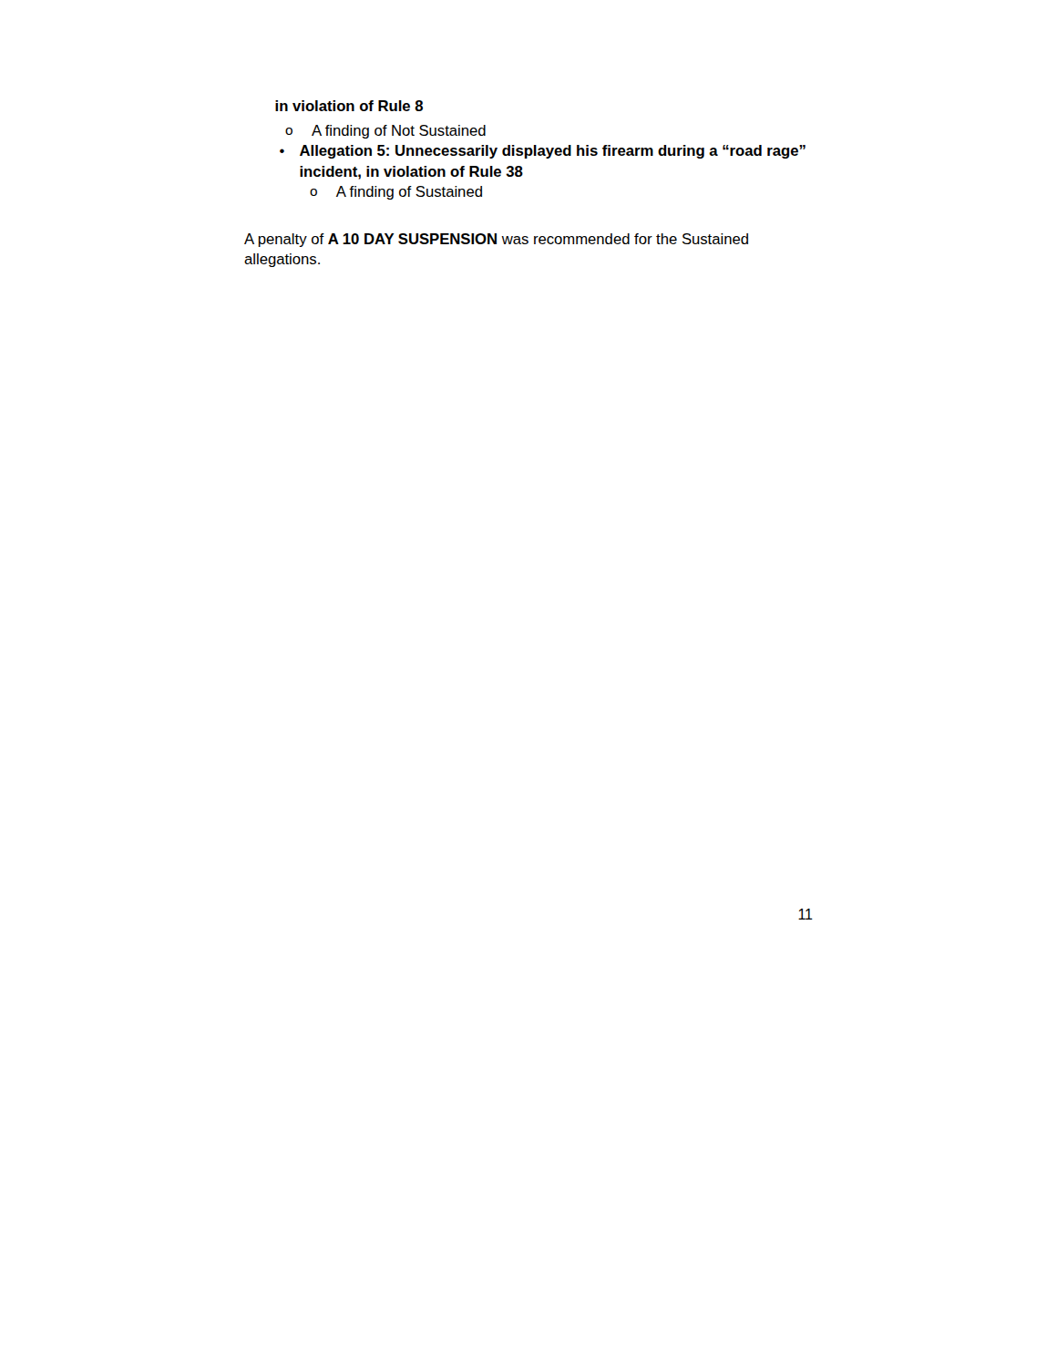in violation of Rule 8
A finding of Not Sustained
Allegation 5: Unnecessarily displayed his firearm during a “road rage” incident, in violation of Rule 38
A finding of Sustained
A penalty of A 10 DAY SUSPENSION was recommended for the Sustained allegations.
11